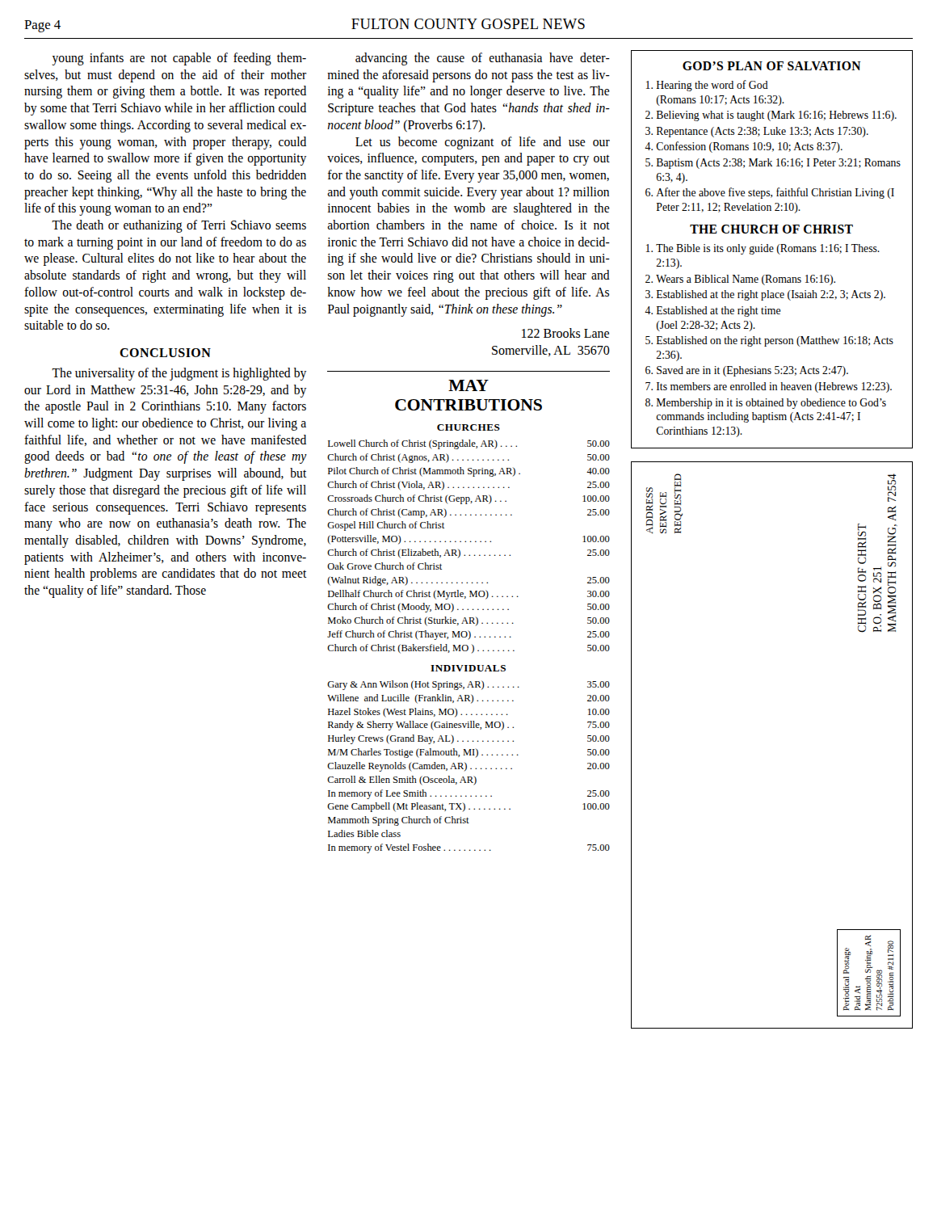Page 4
FULTON COUNTY GOSPEL NEWS
Page 4
young infants are not capable of feeding themselves, but must depend on the aid of their mother nursing them or giving them a bottle. It was reported by some that Terri Schiavo while in her affliction could swallow some things. According to several medical experts this young woman, with proper therapy, could have learned to swallow more if given the opportunity to do so. Seeing all the events unfold this bedridden preacher kept thinking, “Why all the haste to bring the life of this young woman to an end?”
The death or euthanizing of Terri Schiavo seems to mark a turning point in our land of freedom to do as we please. Cultural elites do not like to hear about the absolute standards of right and wrong, but they will follow out-of-control courts and walk in lockstep despite the consequences, exterminating life when it is suitable to do so.
CONCLUSION
The universality of the judgment is highlighted by our Lord in Matthew 25:31-46, John 5:28-29, and by the apostle Paul in 2 Corinthians 5:10. Many factors will come to light: our obedience to Christ, our living a faithful life, and whether or not we have manifested good deeds or bad “to one of the least of these my brethren.” Judgment Day surprises will abound, but surely those that disregard the precious gift of life will face serious consequences. Terri Schiavo represents many who are now on euthanasia’s death row. The mentally disabled, children with Downs’ Syndrome, patients with Alzheimer’s, and others with inconvenient health problems are candidates that do not meet the “quality of life” standard. Those
advancing the cause of euthanasia have determined the aforesaid persons do not pass the test as living a “quality life” and no longer deserve to live. The Scripture teaches that God hates “hands that shed innocent blood” (Proverbs 6:17).
Let us become cognizant of life and use our voices, influence, computers, pen and paper to cry out for the sanctity of life. Every year 35,000 men, women, and youth commit suicide. Every year about 1? million innocent babies in the womb are slaughtered in the abortion chambers in the name of choice. Is it not ironic the Terri Schiavo did not have a choice in deciding if she would live or die? Christians should in unison let their voices ring out that others will hear and know how we feel about the precious gift of life. As Paul poignantly said, “Think on these things.”
122 Brooks Lane
Somerville, AL 35670
MAY
CONTRIBUTIONS
CHURCHES
| Lowell Church of Christ (Springdale, AR) . . . . | 50.00 |
| Church of Christ (Agnos, AR) . . . . . . . . . . . . | 50.00 |
| Pilot Church of Christ (Mammoth Spring, AR) . | 40.00 |
| Church of Christ (Viola, AR) . . . . . . . . . . . . . | 25.00 |
| Crossroads Church of Christ (Gepp, AR) . . . | 100.00 |
| Church of Christ (Camp, AR) . . . . . . . . . . . . . | 25.00 |
| Gospel Hill Church of Christ | |
| (Pottersville, MO) . . . . . . . . . . . . . . . . . . | 100.00 |
| Church of Christ (Elizabeth, AR) . . . . . . . . . . | 25.00 |
| Oak Grove Church of Christ | |
| (Walnut Ridge, AR) . . . . . . . . . . . . . . . . | 25.00 |
| Dellhalf Church of Christ (Myrtle, MO) . . . . . . | 30.00 |
| Church of Christ (Moody, MO) . . . . . . . . . . . | 50.00 |
| Moko Church of Christ (Sturkie, AR) . . . . . . . | 50.00 |
| Jeff Church of Christ (Thayer, MO) . . . . . . . . | 25.00 |
| Church of Christ (Bakersfield, MO ) . . . . . . . . | 50.00 |
INDIVIDUALS
| Gary & Ann Wilson (Hot Springs, AR) . . . . . . . | 35.00 |
| Willene and Lucille (Franklin, AR) . . . . . . . . | 20.00 |
| Hazel Stokes (West Plains, MO) . . . . . . . . . . | 10.00 |
| Randy & Sherry Wallace (Gainesville, MO) . . | 75.00 |
| Hurley Crews (Grand Bay, AL) . . . . . . . . . . . . | 50.00 |
| M/M Charles Tostige (Falmouth, MI) . . . . . . . . | 50.00 |
| Clauzelle Reynolds (Camden, AR) . . . . . . . . . | 20.00 |
| Carroll & Ellen Smith (Osceola, AR) | |
| In memory of Lee Smith . . . . . . . . . . . . . | 25.00 |
| Gene Campbell (Mt Pleasant, TX) . . . . . . . . . | 100.00 |
| Mammoth Spring Church of Christ | |
| Ladies Bible class | |
| In memory of Vestel Foshee . . . . . . . . . . | 75.00 |
GOD’S PLAN OF SALVATION
Hearing the word of God
(Romans 10:17; Acts 16:32).
Believing what is taught (Mark 16:16; Hebrews 11:6).
Repentance (Acts 2:38; Luke 13:3; Acts 17:30).
Confession (Romans 10:9, 10; Acts 8:37).
Baptism (Acts 2:38; Mark 16:16; I Peter 3:21; Romans 6:3, 4).
After the above five steps, faithful Christian Living (I Peter 2:11, 12; Revelation 2:10).
THE CHURCH OF CHRIST
The Bible is its only guide (Romans 1:16; I Thess. 2:13).
Wears a Biblical Name (Romans 16:16).
Established at the right place (Isaiah 2:2, 3; Acts 2).
Established at the right time
(Joel 2:28-32; Acts 2).
Established on the right person (Matthew 16:18; Acts 2:36).
Saved are in it (Ephesians 5:23; Acts 2:47).
Its members are enrolled in heaven (Hebrews 12:23).
Membership in it is obtained by obedience to God’s commands including baptism (Acts 2:41-47; I Corinthians 12:13).
ADDRESS
SERVICE
REQUESTED
CHURCH OF CHRIST
P.O. BOX 251
MAMMOTH SPRING, AR 72554
Periodical Postage
Paid At
Mammoth Spring, AR
72554-9998
Publication #211780